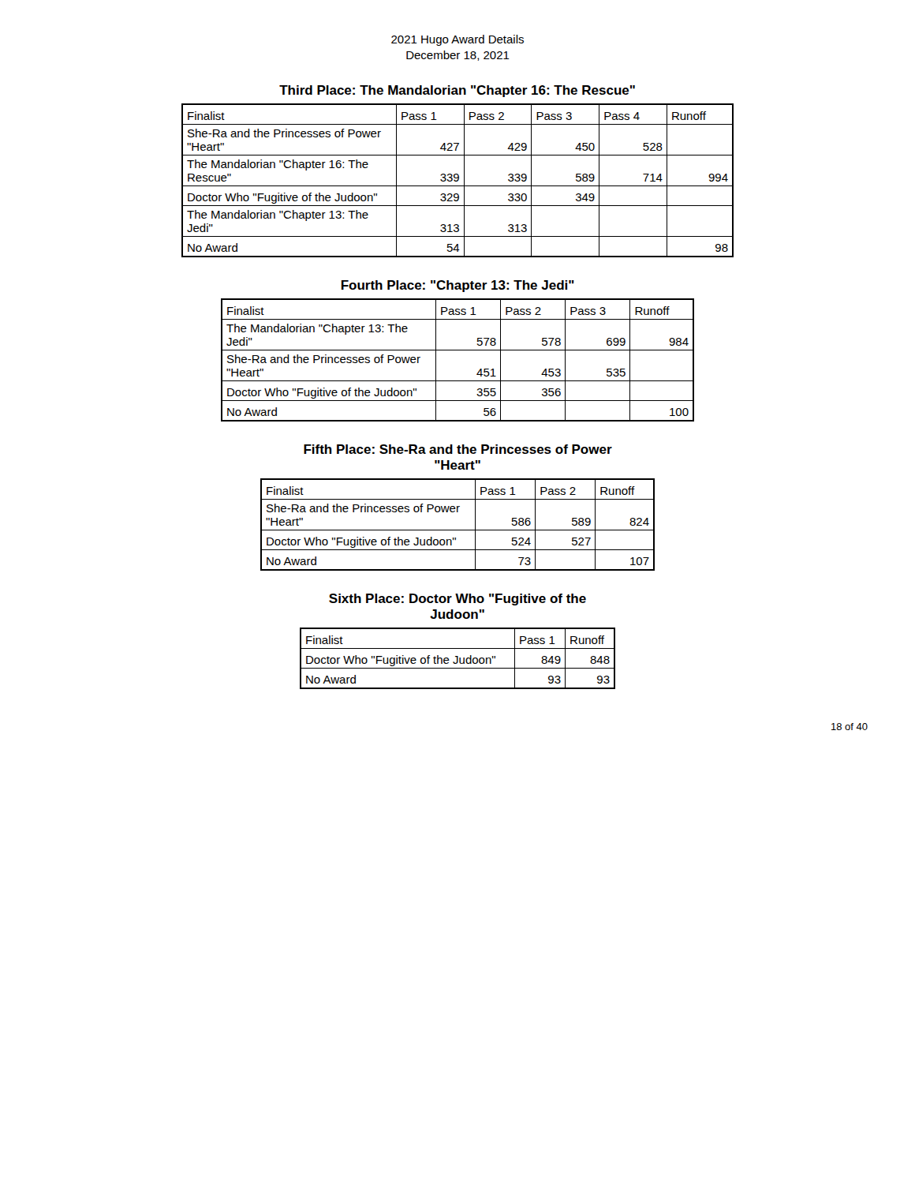2021 Hugo Award Details
December 18, 2021
Third Place: The Mandalorian "Chapter 16: The Rescue"
| Finalist | Pass 1 | Pass 2 | Pass 3 | Pass 4 | Runoff |
| --- | --- | --- | --- | --- | --- |
| She-Ra and the Princesses of Power "Heart" | 427 | 429 | 450 | 528 | |
| The Mandalorian "Chapter 16: The Rescue" | 339 | 339 | 589 | 714 | 994 |
| Doctor Who "Fugitive of the Judoon" | 329 | 330 | 349 | | |
| The Mandalorian "Chapter 13: The Jedi" | 313 | 313 | | | |
| No Award | 54 | | | | 98 |
Fourth Place: "Chapter 13: The Jedi"
| Finalist | Pass 1 | Pass 2 | Pass 3 | Runoff |
| --- | --- | --- | --- | --- |
| The Mandalorian "Chapter 13: The Jedi" | 578 | 578 | 699 | 984 |
| She-Ra and the Princesses of Power "Heart" | 451 | 453 | 535 | |
| Doctor Who "Fugitive of the Judoon" | 355 | 356 | | |
| No Award | 56 | | | 100 |
Fifth Place: She-Ra and the Princesses of Power"Heart"
| Finalist | Pass 1 | Pass 2 | Runoff |
| --- | --- | --- | --- |
| She-Ra and the Princesses of Power "Heart" | 586 | 589 | 824 |
| Doctor Who "Fugitive of the Judoon" | 524 | 527 | |
| No Award | 73 | | 107 |
Sixth Place: Doctor Who "Fugitive of theJudoon"
| Finalist | Pass 1 | Runoff |
| --- | --- | --- |
| Doctor Who "Fugitive of the Judoon" | 849 | 848 |
| No Award | 93 | 93 |
18 of 40